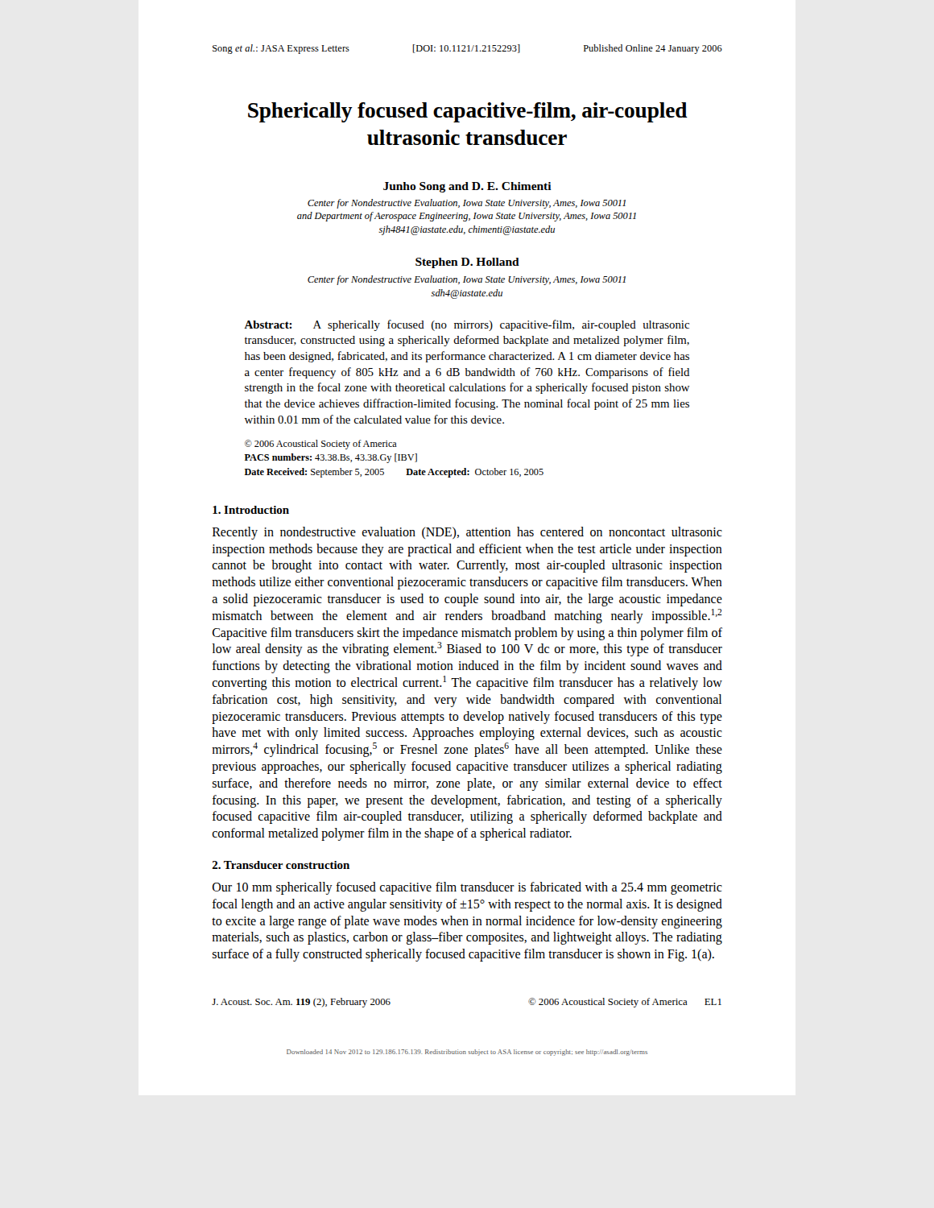Song et al.: JASA Express Letters [DOI: 10.1121/1.2152293] Published Online 24 January 2006
Spherically focused capacitive-film, air-coupled
ultrasonic transducer
Junho Song and D. E. Chimenti
Center for Nondestructive Evaluation, Iowa State University, Ames, Iowa 50011
and Department of Aerospace Engineering, Iowa State University, Ames, Iowa 50011
sjh4841@iastate.edu, chimenti@iastate.edu
Stephen D. Holland
Center for Nondestructive Evaluation, Iowa State University, Ames, Iowa 50011
sdh4@iastate.edu
Abstract: A spherically focused (no mirrors) capacitive-film, air-coupled ultrasonic transducer, constructed using a spherically deformed backplate and metalized polymer film, has been designed, fabricated, and its performance characterized. A 1 cm diameter device has a center frequency of 805 kHz and a 6 dB bandwidth of 760 kHz. Comparisons of field strength in the focal zone with theoretical calculations for a spherically focused piston show that the device achieves diffraction-limited focusing. The nominal focal point of 25 mm lies within 0.01 mm of the calculated value for this device.
© 2006 Acoustical Society of America PACS numbers: 43.38.Bs, 43.38.Gy [IBV] Date Received: September 5, 2005 Date Accepted: October 16, 2005
1. Introduction
Recently in nondestructive evaluation (NDE), attention has centered on noncontact ultrasonic inspection methods because they are practical and efficient when the test article under inspection cannot be brought into contact with water. Currently, most air-coupled ultrasonic inspection methods utilize either conventional piezoceramic transducers or capacitive film transducers. When a solid piezoceramic transducer is used to couple sound into air, the large acoustic impedance mismatch between the element and air renders broadband matching nearly impossible.1,2 Capacitive film transducers skirt the impedance mismatch problem by using a thin polymer film of low areal density as the vibrating element.3 Biased to 100 V dc or more, this type of transducer functions by detecting the vibrational motion induced in the film by incident sound waves and converting this motion to electrical current.1 The capacitive film transducer has a relatively low fabrication cost, high sensitivity, and very wide bandwidth compared with conventional piezoceramic transducers. Previous attempts to develop natively focused transducers of this type have met with only limited success. Approaches employing external devices, such as acoustic mirrors,4 cylindrical focusing,5 or Fresnel zone plates6 have all been attempted. Unlike these previous approaches, our spherically focused capacitive transducer utilizes a spherical radiating surface, and therefore needs no mirror, zone plate, or any similar external device to effect focusing. In this paper, we present the development, fabrication, and testing of a spherically focused capacitive film air-coupled transducer, utilizing a spherically deformed backplate and conformal metalized polymer film in the shape of a spherical radiator.
2. Transducer construction
Our 10 mm spherically focused capacitive film transducer is fabricated with a 25.4 mm geometric focal length and an active angular sensitivity of ±15° with respect to the normal axis. It is designed to excite a large range of plate wave modes when in normal incidence for low-density engineering materials, such as plastics, carbon or glass–fiber composites, and lightweight alloys. The radiating surface of a fully constructed spherically focused capacitive film transducer is shown in Fig. 1(a).
J. Acoust. Soc. Am. 119 (2), February 2006 © 2006 Acoustical Society of AmericaEL1
Downloaded 14 Nov 2012 to 129.186.176.139. Redistribution subject to ASA license or copyright; see http://asadl.org/terms